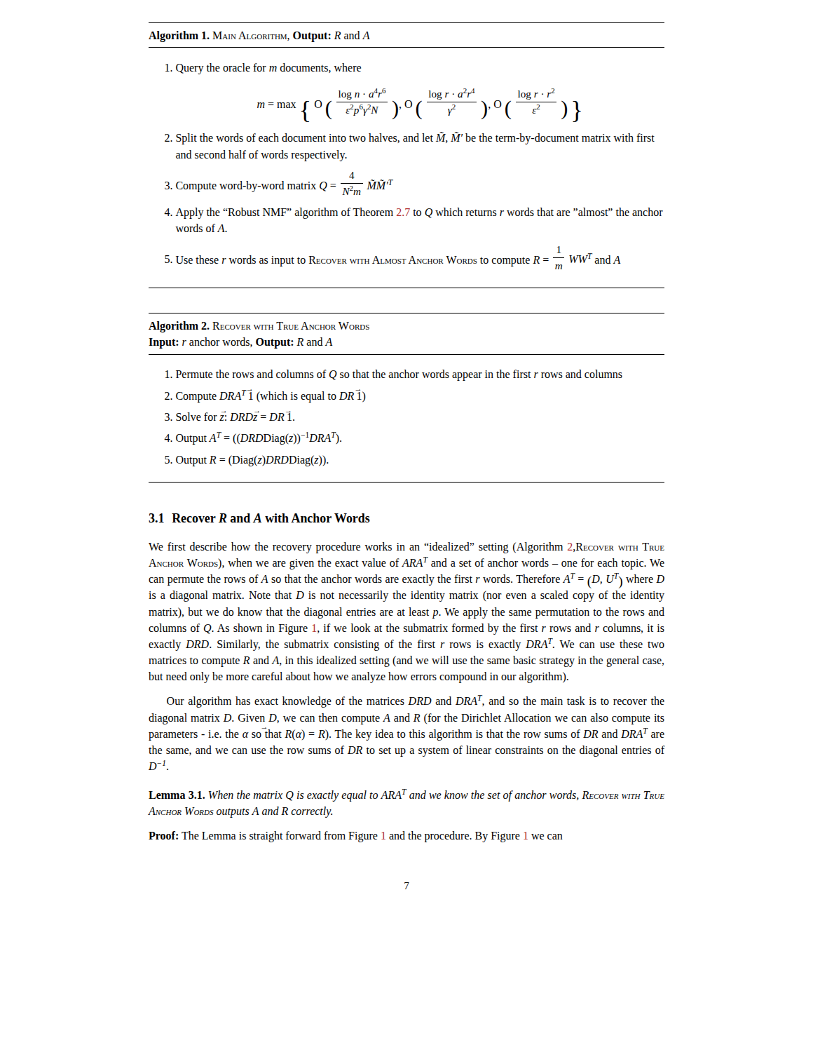Algorithm 1. Main Algorithm, Output: R and A
Query the oracle for m documents, where
m = max { O ( log n · a4r6 ε2p6γ2N ), O ( log r · a2r4 γ2 ), O ( log r · r2 ε2 ) }
Split the words of each document into two halves, and let M̃, M̃′ be the term-by-document matrix with first and second half of words respectively.
Compute word-by-word matrix Q = 4 N2m M̃M̃′T
Apply the “Robust NMF” algorithm of Theorem 2.7 to Q which returns r words that are ”almost” the anchor words of A.
Use these r words as input to Recover with Almost Anchor Words to compute R = 1 m WWT and A
Algorithm 2. Recover with True Anchor Words
Input: r anchor words, Output: R and A
Permute the rows and columns of Q so that the anchor words appear in the first r rows and columns
Compute DRAT 1 (which is equal to DR 1)
Solve for z: DRD z = DR 1.
Output AT = ((DRD Diag(z))−1DRAT).
Output R = (Diag(z)DRD Diag(z)).
3.1 Recover R and A with Anchor Words
We first describe how the recovery procedure works in an “idealized” setting (Algorithm 2,Recover with True Anchor Words), when we are given the exact value of ARAT and a set of anchor words – one for each topic. We can permute the rows of A so that the anchor words are exactly the first r words. Therefore AT = (D, UT) where D is a diagonal matrix. Note that D is not necessarily the identity matrix (nor even a scaled copy of the identity matrix), but we do know that the diagonal entries are at least p. We apply the same permutation to the rows and columns of Q. As shown in Figure 1, if we look at the submatrix formed by the first r rows and r columns, it is exactly DRD. Similarly, the submatrix consisting of the first r rows is exactly DRAT. We can use these two matrices to compute R and A, in this idealized setting (and we will use the same basic strategy in the general case, but need only be more careful about how we analyze how errors compound in our algorithm).
Our algorithm has exact knowledge of the matrices DRD and DRAT, and so the main task is to recover the diagonal matrix D. Given D, we can then compute A and R (for the Dirichlet Allocation we can also compute its parameters - i.e. the α so that R(α) = R). The key idea to this algorithm is that the row sums of DR and DRAT are the same, and we can use the row sums of DR to set up a system of linear constraints on the diagonal entries of D−1.
Lemma 3.1. When the matrix Q is exactly equal to ARAT and we know the set of anchor words, Recover with True Anchor Words outputs A and R correctly.
Proof: The Lemma is straight forward from Figure 1 and the procedure. By Figure 1 we can
7